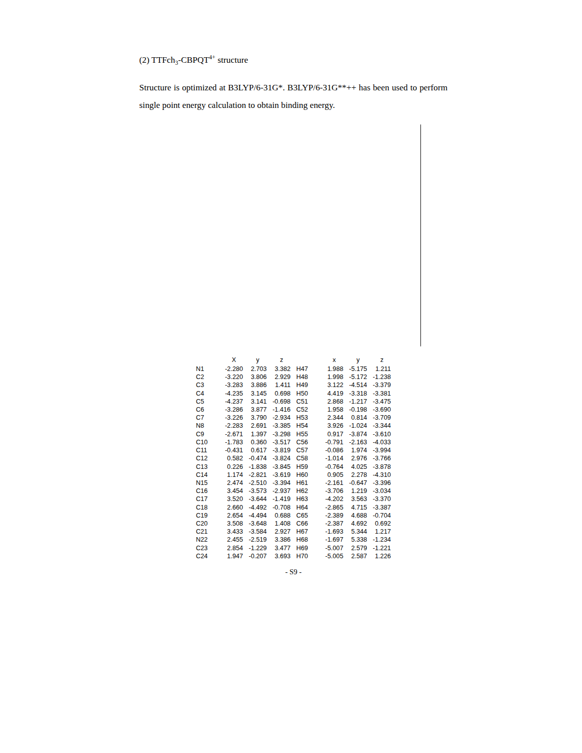(2) TTFch3-CBPQT4+ structure
Structure is optimized at B3LYP/6-31G*. B3LYP/6-31G**++ has been used to perform single point energy calculation to obtain binding energy.
| | X | y | z | | x | y | z |
| --- | --- | --- | --- | --- | --- | --- | --- |
| N1 | -2.280 | 2.703 | 3.382 | H47 | 1.988 | -5.175 | 1.211 |
| C2 | -3.220 | 3.806 | 2.929 | H48 | 1.998 | -5.172 | -1.238 |
| C3 | -3.283 | 3.886 | 1.411 | H49 | 3.122 | -4.514 | -3.379 |
| C4 | -4.235 | 3.145 | 0.698 | H50 | 4.419 | -3.318 | -3.381 |
| C5 | -4.237 | 3.141 | -0.698 | C51 | 2.868 | -1.217 | -3.475 |
| C6 | -3.286 | 3.877 | -1.416 | C52 | 1.958 | -0.198 | -3.690 |
| C7 | -3.226 | 3.790 | -2.934 | H53 | 2.344 | 0.814 | -3.709 |
| N8 | -2.283 | 2.691 | -3.385 | H54 | 3.926 | -1.024 | -3.344 |
| C9 | -2.671 | 1.397 | -3.298 | H55 | 0.917 | -3.874 | -3.610 |
| C10 | -1.783 | 0.360 | -3.517 | C56 | -0.791 | -2.163 | -4.033 |
| C11 | -0.431 | 0.617 | -3.819 | C57 | -0.086 | 1.974 | -3.994 |
| C12 | 0.582 | -0.474 | -3.824 | C58 | -1.014 | 2.976 | -3.766 |
| C13 | 0.226 | -1.838 | -3.845 | H59 | -0.764 | 4.025 | -3.878 |
| C14 | 1.174 | -2.821 | -3.619 | H60 | 0.905 | 2.278 | -4.310 |
| N15 | 2.474 | -2.510 | -3.394 | H61 | -2.161 | -0.647 | -3.396 |
| C16 | 3.454 | -3.573 | -2.937 | H62 | -3.706 | 1.219 | -3.034 |
| C17 | 3.520 | -3.644 | -1.419 | H63 | -4.202 | 3.563 | -3.370 |
| C18 | 2.660 | -4.492 | -0.708 | H64 | -2.865 | 4.715 | -3.387 |
| C19 | 2.654 | -4.494 | 0.688 | C65 | -2.389 | 4.688 | -0.704 |
| C20 | 3.508 | -3.648 | 1.408 | C66 | -2.387 | 4.692 | 0.692 |
| C21 | 3.433 | -3.584 | 2.927 | H67 | -1.693 | 5.344 | 1.217 |
| N22 | 2.455 | -2.519 | 3.386 | H68 | -1.697 | 5.338 | -1.234 |
| C23 | 2.854 | -1.229 | 3.477 | H69 | -5.007 | 2.579 | -1.221 |
| C24 | 1.947 | -0.207 | 3.693 | H70 | -5.005 | 2.587 | 1.226 |
- S9 -